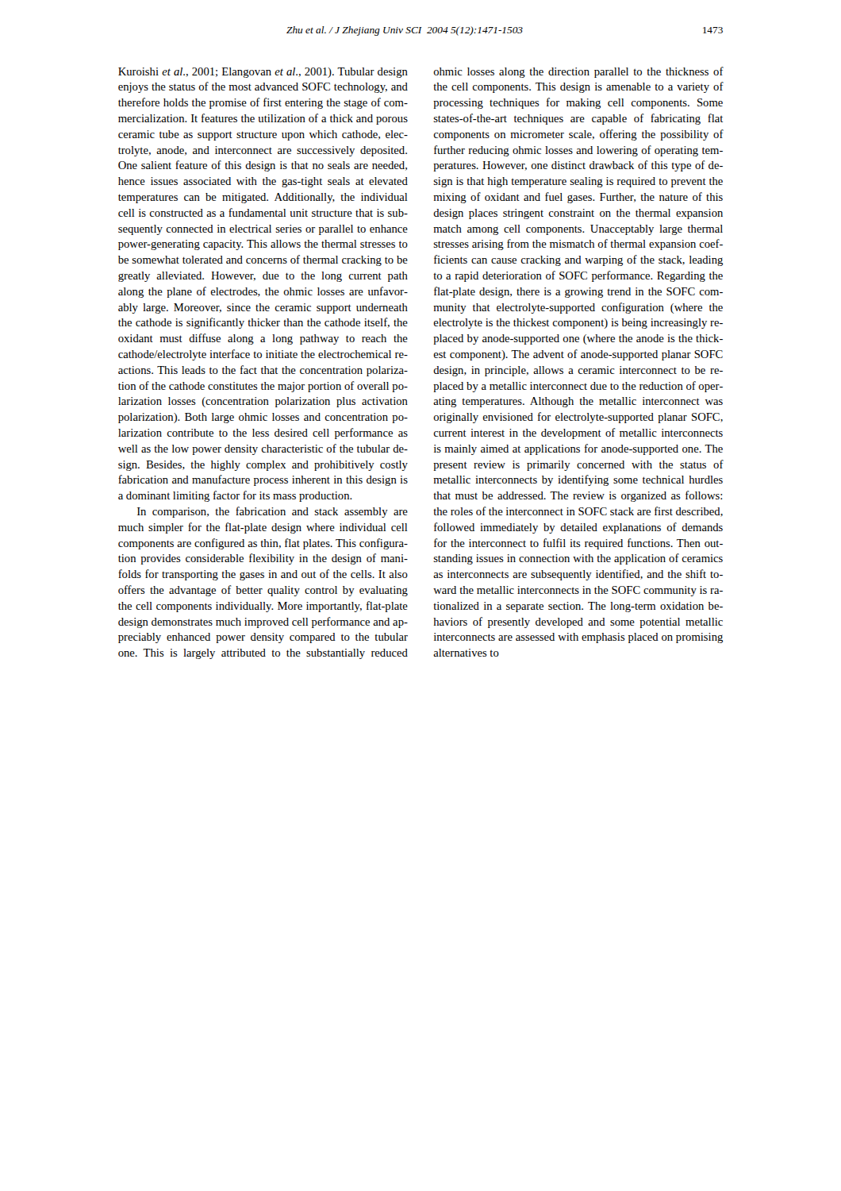Zhu et al. / J Zhejiang Univ SCI 2004 5(12):1471-1503
1473
Kuroishi et al., 2001; Elangovan et al., 2001). Tubular design enjoys the status of the most advanced SOFC technology, and therefore holds the promise of first entering the stage of commercialization. It features the utilization of a thick and porous ceramic tube as support structure upon which cathode, electrolyte, anode, and interconnect are successively deposited. One salient feature of this design is that no seals are needed, hence issues associated with the gas-tight seals at elevated temperatures can be mitigated. Additionally, the individual cell is constructed as a fundamental unit structure that is subsequently connected in electrical series or parallel to enhance power-generating capacity. This allows the thermal stresses to be somewhat tolerated and concerns of thermal cracking to be greatly alleviated. However, due to the long current path along the plane of electrodes, the ohmic losses are unfavorably large. Moreover, since the ceramic support underneath the cathode is significantly thicker than the cathode itself, the oxidant must diffuse along a long pathway to reach the cathode/electrolyte interface to initiate the electrochemical reactions. This leads to the fact that the concentration polarization of the cathode constitutes the major portion of overall polarization losses (concentration polarization plus activation polarization). Both large ohmic losses and concentration polarization contribute to the less desired cell performance as well as the low power density characteristic of the tubular design. Besides, the highly complex and prohibitively costly fabrication and manufacture process inherent in this design is a dominant limiting factor for its mass production.
In comparison, the fabrication and stack assembly are much simpler for the flat-plate design where individual cell components are configured as thin, flat plates. This configuration provides considerable flexibility in the design of manifolds for transporting the gases in and out of the cells. It also offers the advantage of better quality control by evaluating the cell components individually. More importantly, flat-plate design demonstrates much improved cell performance and appreciably enhanced power density compared to the tubular one. This is largely attributed to the substantially reduced ohmic losses along the direction parallel to the thickness of the cell components. This design is amenable to a variety of processing techniques for making cell components. Some states-of-the-art techniques are capable of fabricating flat components on micrometer scale, offering the possibility of further reducing ohmic losses and lowering of operating temperatures. However, one distinct drawback of this type of design is that high temperature sealing is required to prevent the mixing of oxidant and fuel gases. Further, the nature of this design places stringent constraint on the thermal expansion match among cell components. Unacceptably large thermal stresses arising from the mismatch of thermal expansion coefficients can cause cracking and warping of the stack, leading to a rapid deterioration of SOFC performance. Regarding the flat-plate design, there is a growing trend in the SOFC community that electrolyte-supported configuration (where the electrolyte is the thickest component) is being increasingly replaced by anode-supported one (where the anode is the thickest component). The advent of anode-supported planar SOFC design, in principle, allows a ceramic interconnect to be replaced by a metallic interconnect due to the reduction of operating temperatures. Although the metallic interconnect was originally envisioned for electrolyte-supported planar SOFC, current interest in the development of metallic interconnects is mainly aimed at applications for anode-supported one. The present review is primarily concerned with the status of metallic interconnects by identifying some technical hurdles that must be addressed. The review is organized as follows: the roles of the interconnect in SOFC stack are first described, followed immediately by detailed explanations of demands for the interconnect to fulfil its required functions. Then outstanding issues in connection with the application of ceramics as interconnects are subsequently identified, and the shift toward the metallic interconnects in the SOFC community is rationalized in a separate section. The long-term oxidation behaviors of presently developed and some potential metallic interconnects are assessed with emphasis placed on promising alternatives to